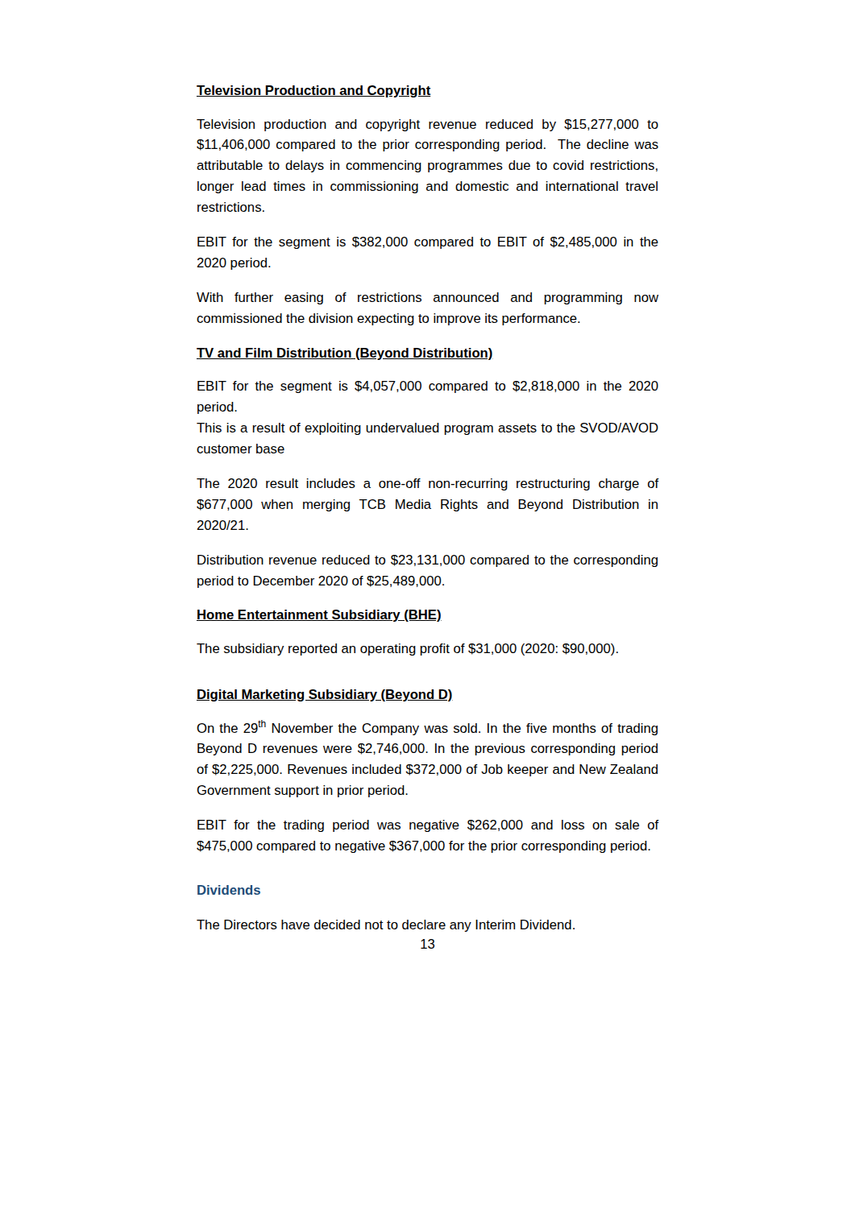Television Production and Copyright
Television production and copyright revenue reduced by $15,277,000 to $11,406,000 compared to the prior corresponding period. The decline was attributable to delays in commencing programmes due to covid restrictions, longer lead times in commissioning and domestic and international travel restrictions.
EBIT for the segment is $382,000 compared to EBIT of $2,485,000 in the 2020 period.
With further easing of restrictions announced and programming now commissioned the division expecting to improve its performance.
TV and Film Distribution (Beyond Distribution)
EBIT for the segment is $4,057,000 compared to $2,818,000 in the 2020 period.
This is a result of exploiting undervalued program assets to the SVOD/AVOD customer base
The 2020 result includes a one-off non-recurring restructuring charge of $677,000 when merging TCB Media Rights and Beyond Distribution in 2020/21.
Distribution revenue reduced to $23,131,000 compared to the corresponding period to December 2020 of $25,489,000.
Home Entertainment Subsidiary (BHE)
The subsidiary reported an operating profit of $31,000 (2020: $90,000).
Digital Marketing Subsidiary (Beyond D)
On the 29th November the Company was sold. In the five months of trading Beyond D revenues were $2,746,000. In the previous corresponding period of $2,225,000. Revenues included $372,000 of Job keeper and New Zealand Government support in prior period.
EBIT for the trading period was negative $262,000 and loss on sale of $475,000 compared to negative $367,000 for the prior corresponding period.
Dividends
The Directors have decided not to declare any Interim Dividend.
13